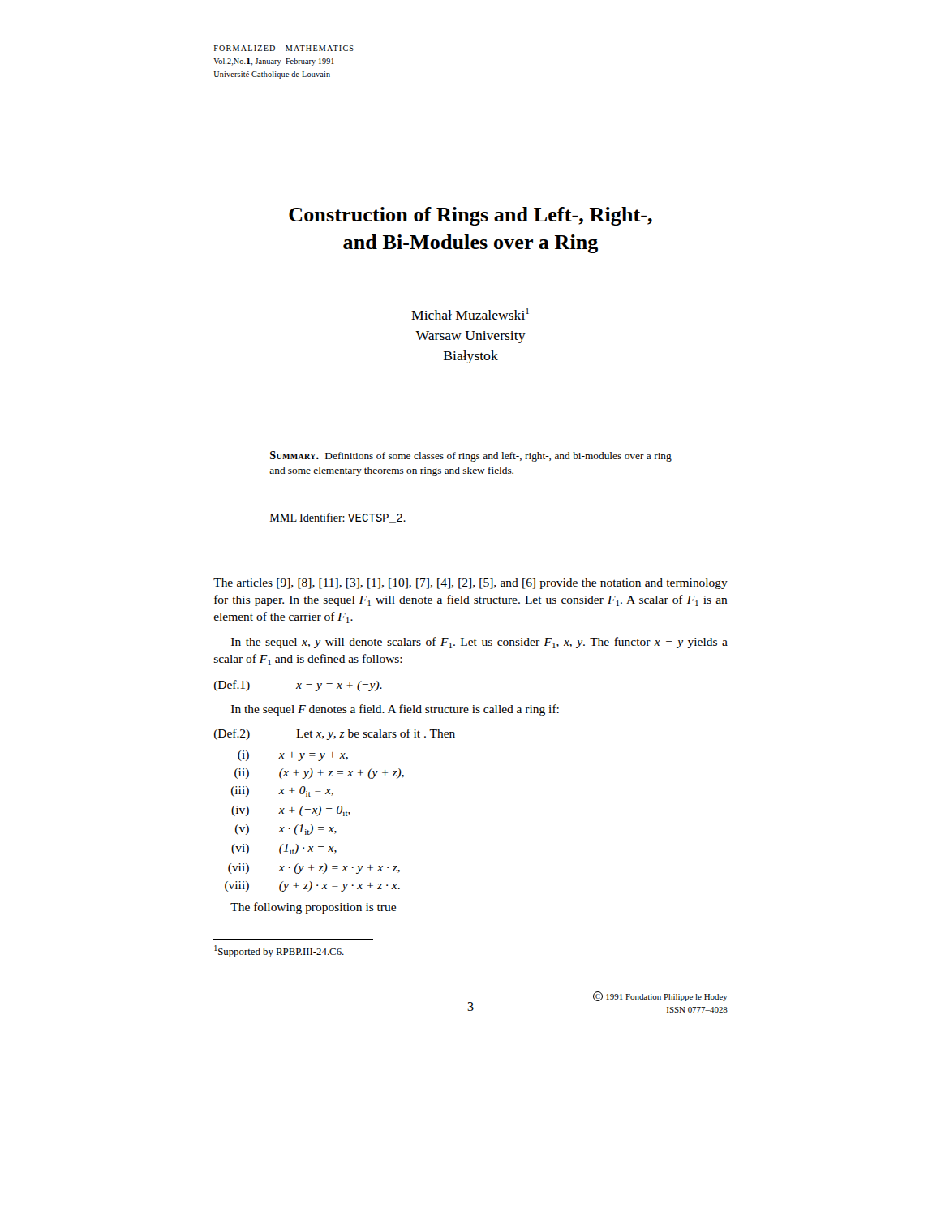FORMALIZED MATHEMATICS
Vol.2,No.1, January–February 1991
Université Catholique de Louvain
Construction of Rings and Left-, Right-,
and Bi-Modules over a Ring
Michał Muzalewski1
Warsaw University
Białystok
Summary. Definitions of some classes of rings and left-, right-, and bi-modules over a ring and some elementary theorems on rings and skew fields.
MML Identifier: VECTSP_2.
The articles [9], [8], [11], [3], [1], [10], [7], [4], [2], [5], and [6] provide the notation and terminology for this paper. In the sequel F1 will denote a field structure. Let us consider F1. A scalar of F1 is an element of the carrier of F1.
In the sequel x, y will denote scalars of F1. Let us consider F1, x, y. The functor x − y yields a scalar of F1 and is defined as follows:
(Def.1)
x − y = x + (−y).
In the sequel F denotes a field. A field structure is called a ring if:
(Def.2)
Let x, y, z be scalars of it . Then
(i) x + y = y + x,
(ii)(x + y) + z = x + (y + z),
(iii) x + 0it = x,
(iv) x + (−x) = 0it,
(v) x · (1it) = x,
(vi)(1it) · x = x,
(vii) x · (y + z) = x · y + x · z,
(viii)(y + z) · x = y · x + z · x.
The following proposition is true
1Supported by RPBP.III-24.C6.
3
C1991 Fondation Philippe le Hodey
ISSN 0777–4028